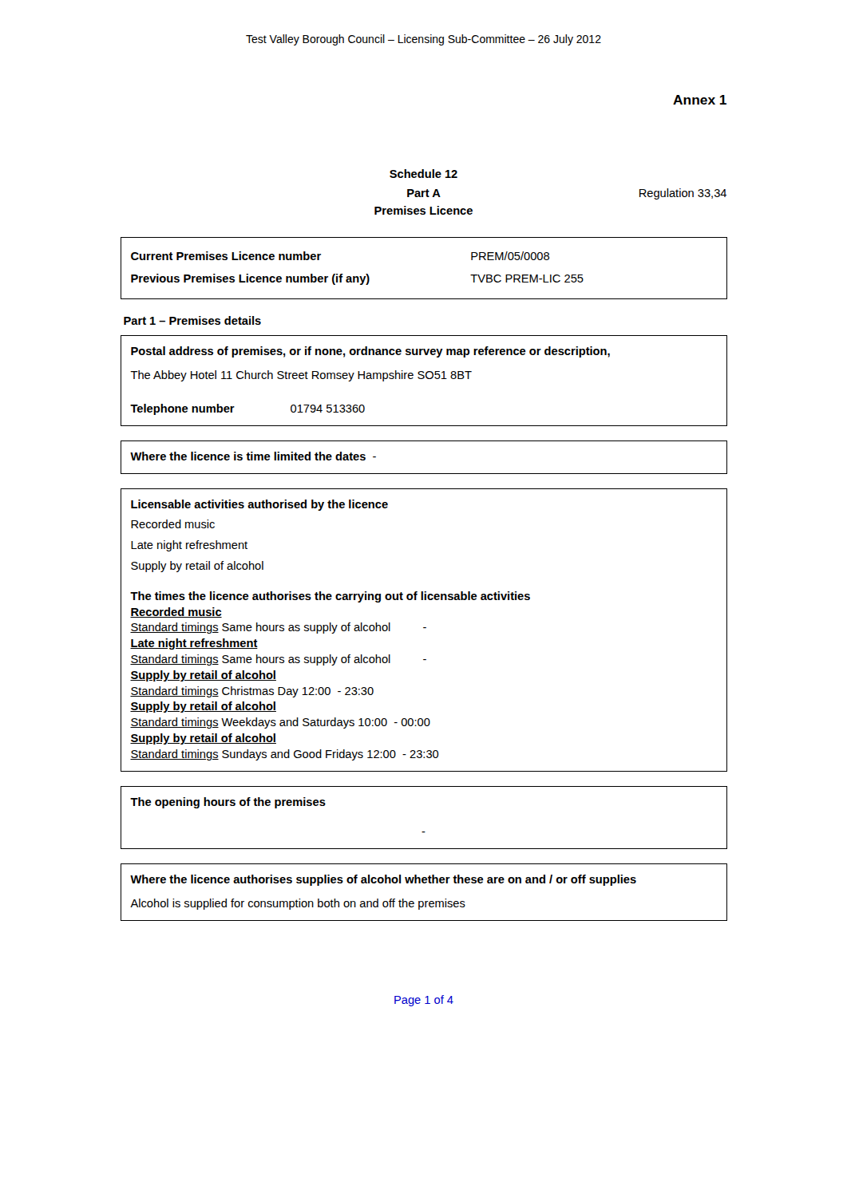Test Valley Borough Council – Licensing Sub-Committee – 26 July 2012
Annex 1
Schedule 12
Part ARegulation 33,34
Premises Licence
| Current Premises Licence number | PREM/05/0008 |
| Previous Premises Licence number (if any) | TVBC PREM-LIC 255 |
Part 1 – Premises details
Postal address of premises, or if none, ordnance survey map reference or description,
The Abbey Hotel 11 Church Street Romsey Hampshire SO51 8BT
Telephone number01794 513360
Where the licence is time limited the dates -
Licensable activities authorised by the licence
Recorded music
Late night refreshment
Supply by retail of alcohol
The times the licence authorises the carrying out of licensable activities
Recorded music
Standard timings Same hours as supply of alcohol-
Late night refreshment
Standard timings Same hours as supply of alcohol-
Supply by retail of alcohol
Standard timings Christmas Day 12:00 - 23:30
Supply by retail of alcohol
Standard timings Weekdays and Saturdays 10:00 - 00:00
Supply by retail of alcohol
Standard timings Sundays and Good Fridays 12:00 - 23:30
The opening hours of the premises
-
Where the licence authorises supplies of alcohol whether these are on and / or off supplies
Alcohol is supplied for consumption both on and off the premises
Page 1 of 4